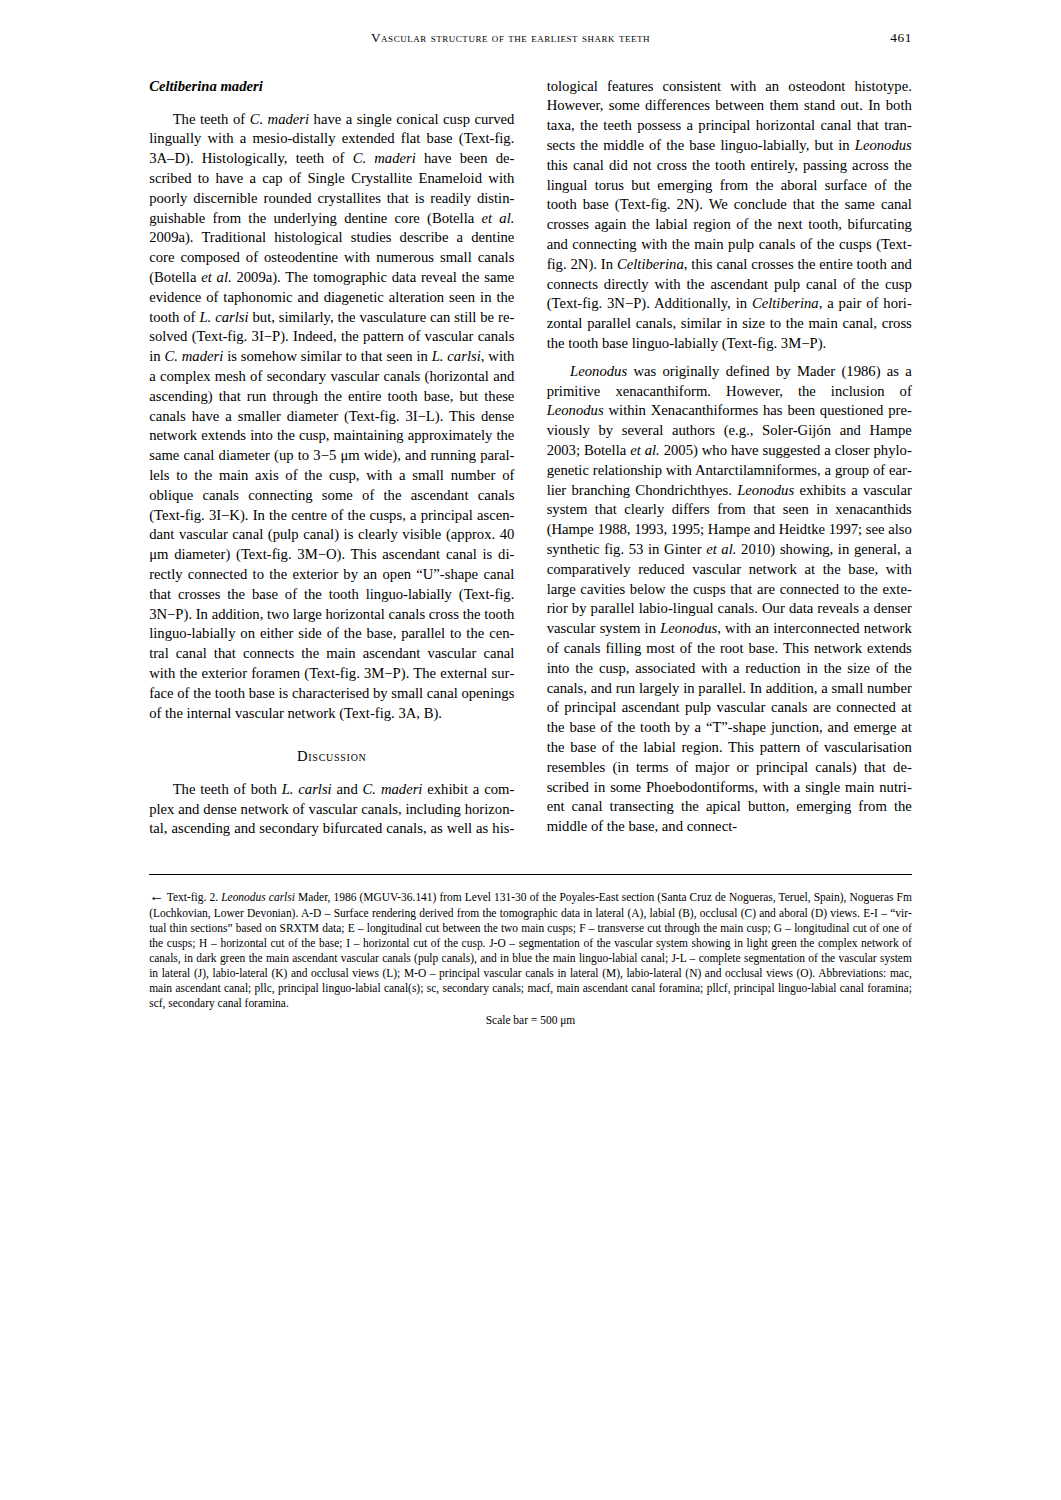Vascular structure of the earliest shark teeth
461
Celtiberina maderi
The teeth of C. maderi have a single conical cusp curved lingually with a mesio-distally extended flat base (Text-fig. 3A–D). Histologically, teeth of C. maderi have been described to have a cap of Single Crystallite Enameloid with poorly discernible rounded crystallites that is readily distinguishable from the underlying dentine core (Botella et al. 2009a). Traditional histological studies describe a dentine core composed of osteodentine with numerous small canals (Botella et al. 2009a). The tomographic data reveal the same evidence of taphonomic and diagenetic alteration seen in the tooth of L. carlsi but, similarly, the vasculature can still be resolved (Text-fig. 3I−P). Indeed, the pattern of vascular canals in C. maderi is somehow similar to that seen in L. carlsi, with a complex mesh of secondary vascular canals (horizontal and ascending) that run through the entire tooth base, but these canals have a smaller diameter (Text-fig. 3I−L). This dense network extends into the cusp, maintaining approximately the same canal diameter (up to 3−5 μm wide), and running parallels to the main axis of the cusp, with a small number of oblique canals connecting some of the ascendant canals (Text-fig. 3I−K). In the centre of the cusps, a principal ascendant vascular canal (pulp canal) is clearly visible (approx. 40 μm diameter) (Text-fig. 3M−O). This ascendant canal is directly connected to the exterior by an open “U”-shape canal that crosses the base of the tooth linguo-labially (Text-fig. 3N−P). In addition, two large horizontal canals cross the tooth linguo-labially on either side of the base, parallel to the central canal that connects the main ascendant vascular canal with the exterior foramen (Text-fig. 3M−P). The external surface of the tooth base is characterised by small canal openings of the internal vascular network (Text-fig. 3A, B).
Discussion
The teeth of both L. carlsi and C. maderi exhibit a complex and dense network of vascular canals, including horizontal, ascending and secondary bifurcated canals, as well as histological features consistent with an osteodont histotype. However, some differences between them stand out. In both taxa, the teeth possess a principal horizontal canal that transects the middle of the base linguo-labially, but in Leonodus this canal did not cross the tooth entirely, passing across the lingual torus but emerging from the aboral surface of the tooth base (Text-fig. 2N). We conclude that the same canal crosses again the labial region of the next tooth, bifurcating and connecting with the main pulp canals of the cusps (Text-fig. 2N). In Celtiberina, this canal crosses the entire tooth and connects directly with the ascendant pulp canal of the cusp (Text-fig. 3N−P). Additionally, in Celtiberina, a pair of horizontal parallel canals, similar in size to the main canal, cross the tooth base linguo-labially (Text-fig. 3M−P).
Leonodus was originally defined by Mader (1986) as a primitive xenacanthiform. However, the inclusion of Leonodus within Xenacanthiformes has been questioned previously by several authors (e.g., Soler-Gijón and Hampe 2003; Botella et al. 2005) who have suggested a closer phylogenetic relationship with Antarctilamniformes, a group of earlier branching Chondrichthyes. Leonodus exhibits a vascular system that clearly differs from that seen in xenacanthids (Hampe 1988, 1993, 1995; Hampe and Heidtke 1997; see also synthetic fig. 53 in Ginter et al. 2010) showing, in general, a comparatively reduced vascular network at the base, with large cavities below the cusps that are connected to the exterior by parallel labio-lingual canals. Our data reveals a denser vascular system in Leonodus, with an interconnected network of canals filling most of the root base. This network extends into the cusp, associated with a reduction in the size of the canals, and run largely in parallel. In addition, a small number of principal ascendant pulp vascular canals are connected at the base of the tooth by a “T”-shape junction, and emerge at the base of the labial region. This pattern of vascularisation resembles (in terms of major or principal canals) that described in some Phoebodontiforms, with a single main nutrient canal transecting the apical button, emerging from the middle of the base, and connect-
←Text-fig. 2. Leonodus carlsi Mader, 1986 (MGUV-36.141) from Level 131-30 of the Poyales-East section (Santa Cruz de Nogueras, Teruel, Spain), Nogueras Fm (Lochkovian, Lower Devonian). A-D – Surface rendering derived from the tomographic data in lateral (A), labial (B), occlusal (C) and aboral (D) views. E-I – “virtual thin sections” based on SRXTM data; E – longitudinal cut between the two main cusps; F – transverse cut through the main cusp; G – longitudinal cut of one of the cusps; H – horizontal cut of the base; I – horizontal cut of the cusp. J-O – segmentation of the vascular system showing in light green the complex network of canals, in dark green the main ascendant vascular canals (pulp canals), and in blue the main linguo-labial canal; J-L – complete segmentation of the vascular system in lateral (J), labio-lateral (K) and occlusal views (L); M-O – principal vascular canals in lateral (M), labio-lateral (N) and occlusal views (O). Abbreviations: mac, main ascendant canal; pllc, principal linguo-labial canal(s); sc, secondary canals; macf, main ascendant canal foramina; pllcf, principal linguo-labial canal foramina; scf, secondary canal foramina. Scale bar = 500 μm